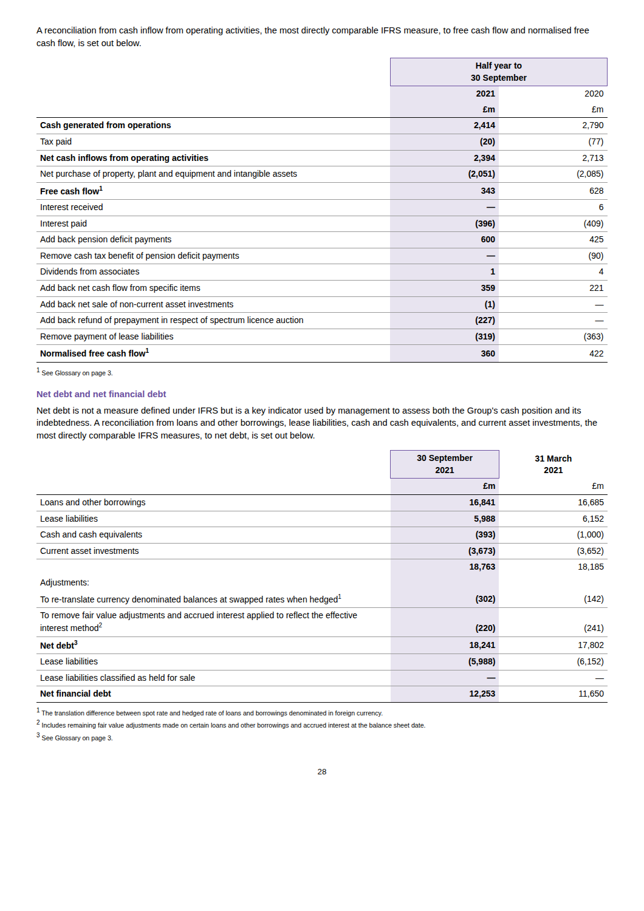A reconciliation from cash inflow from operating activities, the most directly comparable IFRS measure, to free cash flow and normalised free cash flow, is set out below.
| | Half year to 30 September |
| | 2021 | 2020 |
| | £m | £m |
| Cash generated from operations | 2,414 | 2,790 |
| Tax paid | (20) | (77) |
| Net cash inflows from operating activities | 2,394 | 2,713 |
| Net purchase of property, plant and equipment and intangible assets | (2,051) | (2,085) |
| Free cash flow 1 | 343 | 628 |
| Interest received | — | 6 |
| Interest paid | (396) | (409) |
| Add back pension deficit payments | 600 | 425 |
| Remove cash tax benefit of pension deficit payments | — | (90) |
| Dividends from associates | 1 | 4 |
| Add back net cash flow from specific items | 359 | 221 |
| Add back net sale of non-current asset investments | (1) | — |
| Add back refund of prepayment in respect of spectrum licence auction | (227) | — |
| Remove payment of lease liabilities | (319) | (363) |
| Normalised free cash flow 1 | 360 | 422 |
1 See Glossary on page 3.
Net debt and net financial debt
Net debt is not a measure defined under IFRS but is a key indicator used by management to assess both the Group's cash position and its indebtedness. A reconciliation from loans and other borrowings, lease liabilities, cash and cash equivalents, and current asset investments, the most directly comparable IFRS measures, to net debt, is set out below.
| | 30 September 2021 | 31 March 2021 |
| | £m | £m |
| Loans and other borrowings | 16,841 | 16,685 |
| Lease liabilities | 5,988 | 6,152 |
| Cash and cash equivalents | (393) | (1,000) |
| Current asset investments | (3,673) | (3,652) |
| | 18,763 | 18,185 |
| Adjustments: | | |
| To re-translate currency denominated balances at swapped rates when hedged 1 | (302) | (142) |
| To remove fair value adjustments and accrued interest applied to reflect the effective interest method 2 | (220) | (241) |
| Net debt 3 | 18,241 | 17,802 |
| Lease liabilities | (5,988) | (6,152) |
| Lease liabilities classified as held for sale | — | — |
| Net financial debt | 12,253 | 11,650 |
1 The translation difference between spot rate and hedged rate of loans and borrowings denominated in foreign currency.
2 Includes remaining fair value adjustments made on certain loans and other borrowings and accrued interest at the balance sheet date.
3 See Glossary on page 3.
28